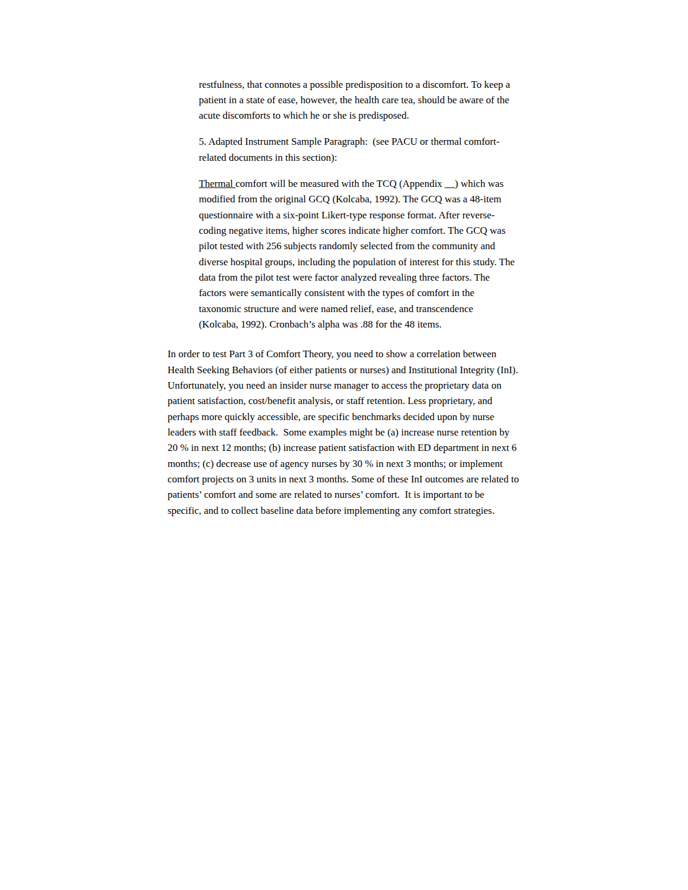restfulness, that connotes a possible predisposition to a discomfort. To keep a patient in a state of ease, however, the health care tea, should be aware of the acute discomforts to which he or she is predisposed.
5. Adapted Instrument Sample Paragraph: (see PACU or thermal comfort-related documents in this section):
Thermal comfort will be measured with the TCQ (Appendix __) which was modified from the original GCQ (Kolcaba, 1992). The GCQ was a 48-item questionnaire with a six-point Likert-type response format. After reverse-coding negative items, higher scores indicate higher comfort. The GCQ was pilot tested with 256 subjects randomly selected from the community and diverse hospital groups, including the population of interest for this study. The data from the pilot test were factor analyzed revealing three factors. The factors were semantically consistent with the types of comfort in the taxonomic structure and were named relief, ease, and transcendence (Kolcaba, 1992). Cronbach’s alpha was .88 for the 48 items.
In order to test Part 3 of Comfort Theory, you need to show a correlation between Health Seeking Behaviors (of either patients or nurses) and Institutional Integrity (InI). Unfortunately, you need an insider nurse manager to access the proprietary data on patient satisfaction, cost/benefit analysis, or staff retention. Less proprietary, and perhaps more quickly accessible, are specific benchmarks decided upon by nurse leaders with staff feedback. Some examples might be (a) increase nurse retention by 20 % in next 12 months; (b) increase patient satisfaction with ED department in next 6 months; (c) decrease use of agency nurses by 30 % in next 3 months; or implement comfort projects on 3 units in next 3 months. Some of these InI outcomes are related to patients’ comfort and some are related to nurses’ comfort. It is important to be specific, and to collect baseline data before implementing any comfort strategies.